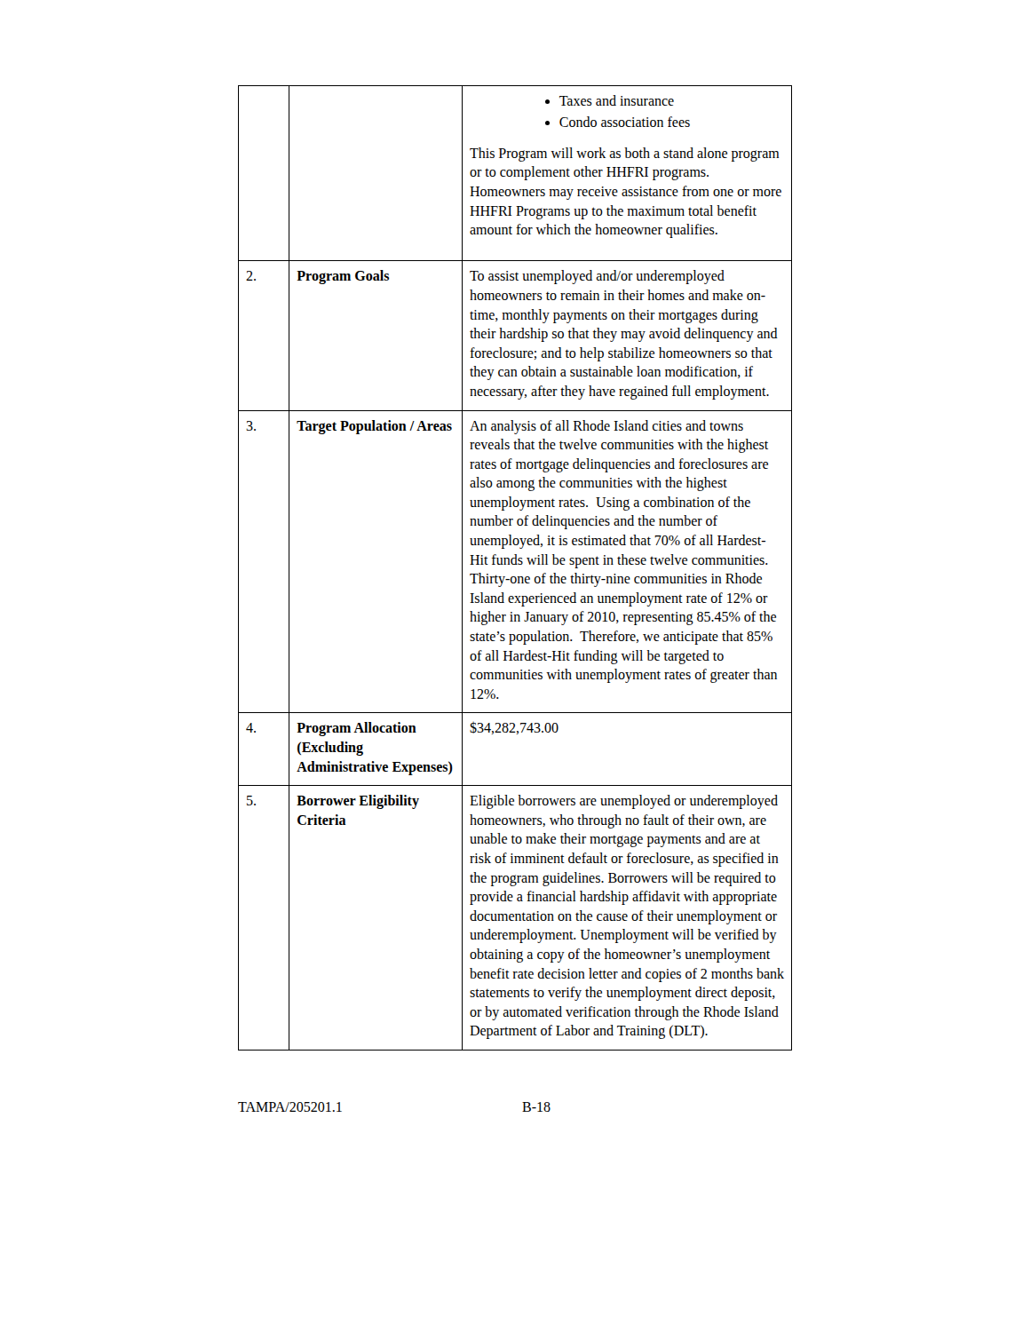| | | Taxes and insurance Condo association fees This Program will work as both a stand alone program or to complement other HHFRI programs. Homeowners may receive assistance from one or more HHFRI Programs up to the maximum total benefit amount for which the homeowner qualifies. |
| 2. | Program Goals | To assist unemployed and/or underemployed homeowners to remain in their homes and make on-time, monthly payments on their mortgages during their hardship so that they may avoid delinquency and foreclosure; and to help stabilize homeowners so that they can obtain a sustainable loan modification, if necessary, after they have regained full employment. |
| 3. | Target Population / Areas | An analysis of all Rhode Island cities and towns reveals that the twelve communities with the highest rates of mortgage delinquencies and foreclosures are also among the communities with the highest unemployment rates. Using a combination of the number of delinquencies and the number of unemployed, it is estimated that 70% of all Hardest-Hit funds will be spent in these twelve communities. Thirty-one of the thirty-nine communities in Rhode Island experienced an unemployment rate of 12% or higher in January of 2010, representing 85.45% of the state’s population. Therefore, we anticipate that 85% of all Hardest-Hit funding will be targeted to communities with unemployment rates of greater than 12%. |
| 4. | Program Allocation (Excluding Administrative Expenses) | $34,282,743.00 |
| 5. | Borrower Eligibility Criteria | Eligible borrowers are unemployed or underemployed homeowners, who through no fault of their own, are unable to make their mortgage payments and are at risk of imminent default or foreclosure, as specified in the program guidelines. Borrowers will be required to provide a financial hardship affidavit with appropriate documentation on the cause of their unemployment or underemployment. Unemployment will be verified by obtaining a copy of the homeowner’s unemployment benefit rate decision letter and copies of 2 months bank statements to verify the unemployment direct deposit, or by automated verification through the Rhode Island Department of Labor and Training (DLT). |
TAMPA/205201.1
B-18